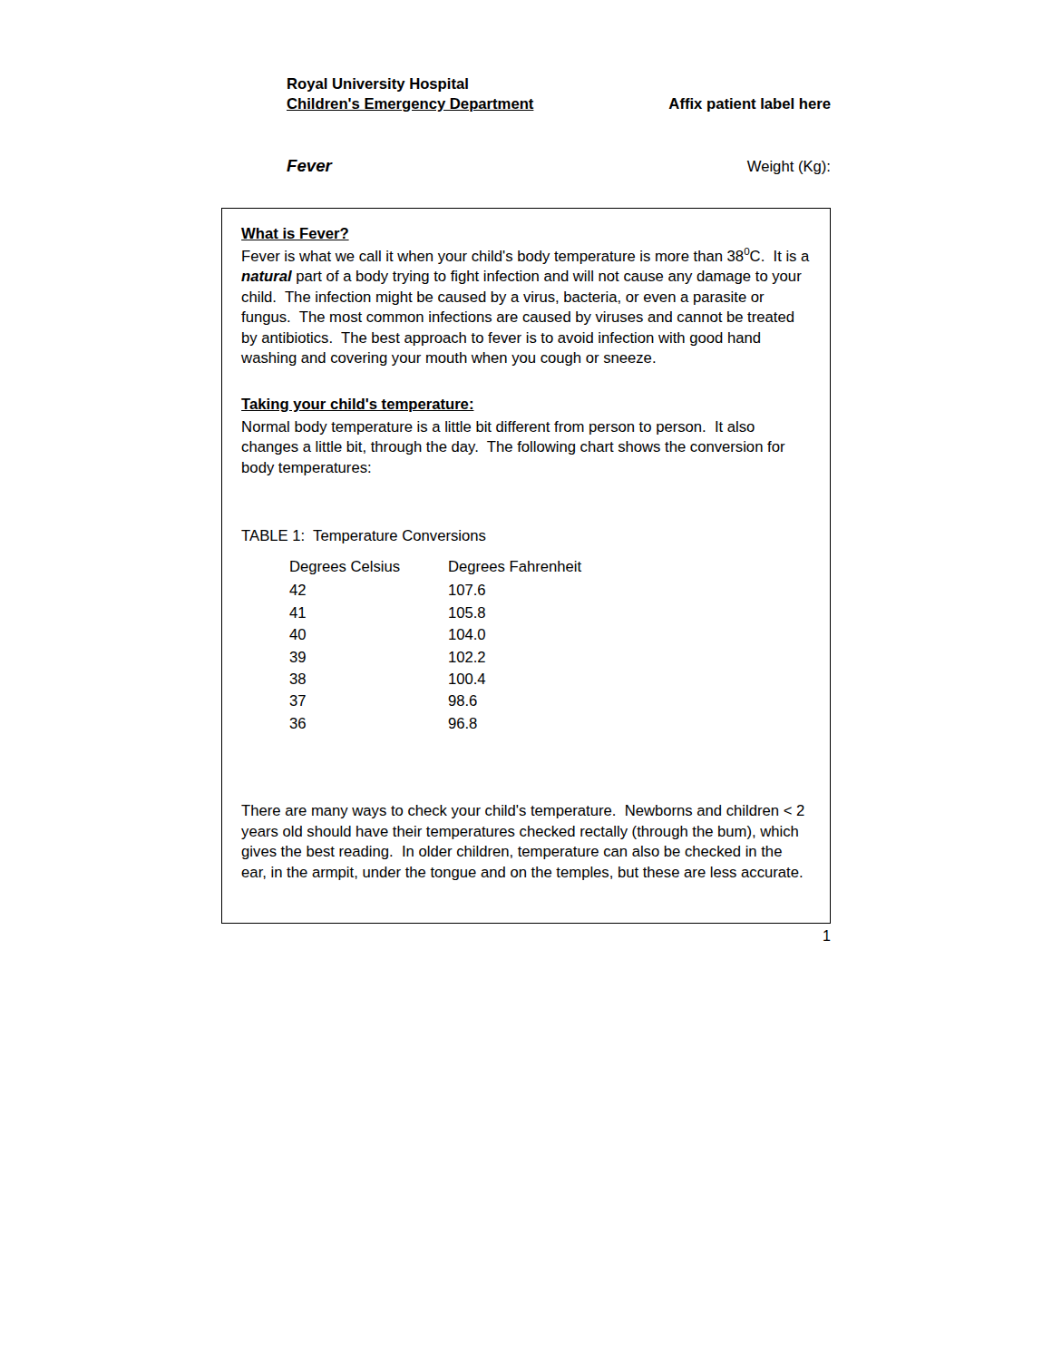Royal University Hospital
Children's Emergency Department Affix patient label here
Fever Weight (Kg):
What is Fever?
Fever is what we call it when your child's body temperature is more than 380C. It is a natural part of a body trying to fight infection and will not cause any damage to your child. The infection might be caused by a virus, bacteria, or even a parasite or fungus. The most common infections are caused by viruses and cannot be treated by antibiotics. The best approach to fever is to avoid infection with good hand washing and covering your mouth when you cough or sneeze.
Taking your child's temperature:
Normal body temperature is a little bit different from person to person. It also changes a little bit, through the day. The following chart shows the conversion for body temperatures:
TABLE 1: Temperature Conversions
| Degrees Celsius | Degrees Fahrenheit |
| --- | --- |
| 42 | 107.6 |
| 41 | 105.8 |
| 40 | 104.0 |
| 39 | 102.2 |
| 38 | 100.4 |
| 37 | 98.6 |
| 36 | 96.8 |
There are many ways to check your child's temperature. Newborns and children < 2 years old should have their temperatures checked rectally (through the bum), which gives the best reading. In older children, temperature can also be checked in the ear, in the armpit, under the tongue and on the temples, but these are less accurate.
1